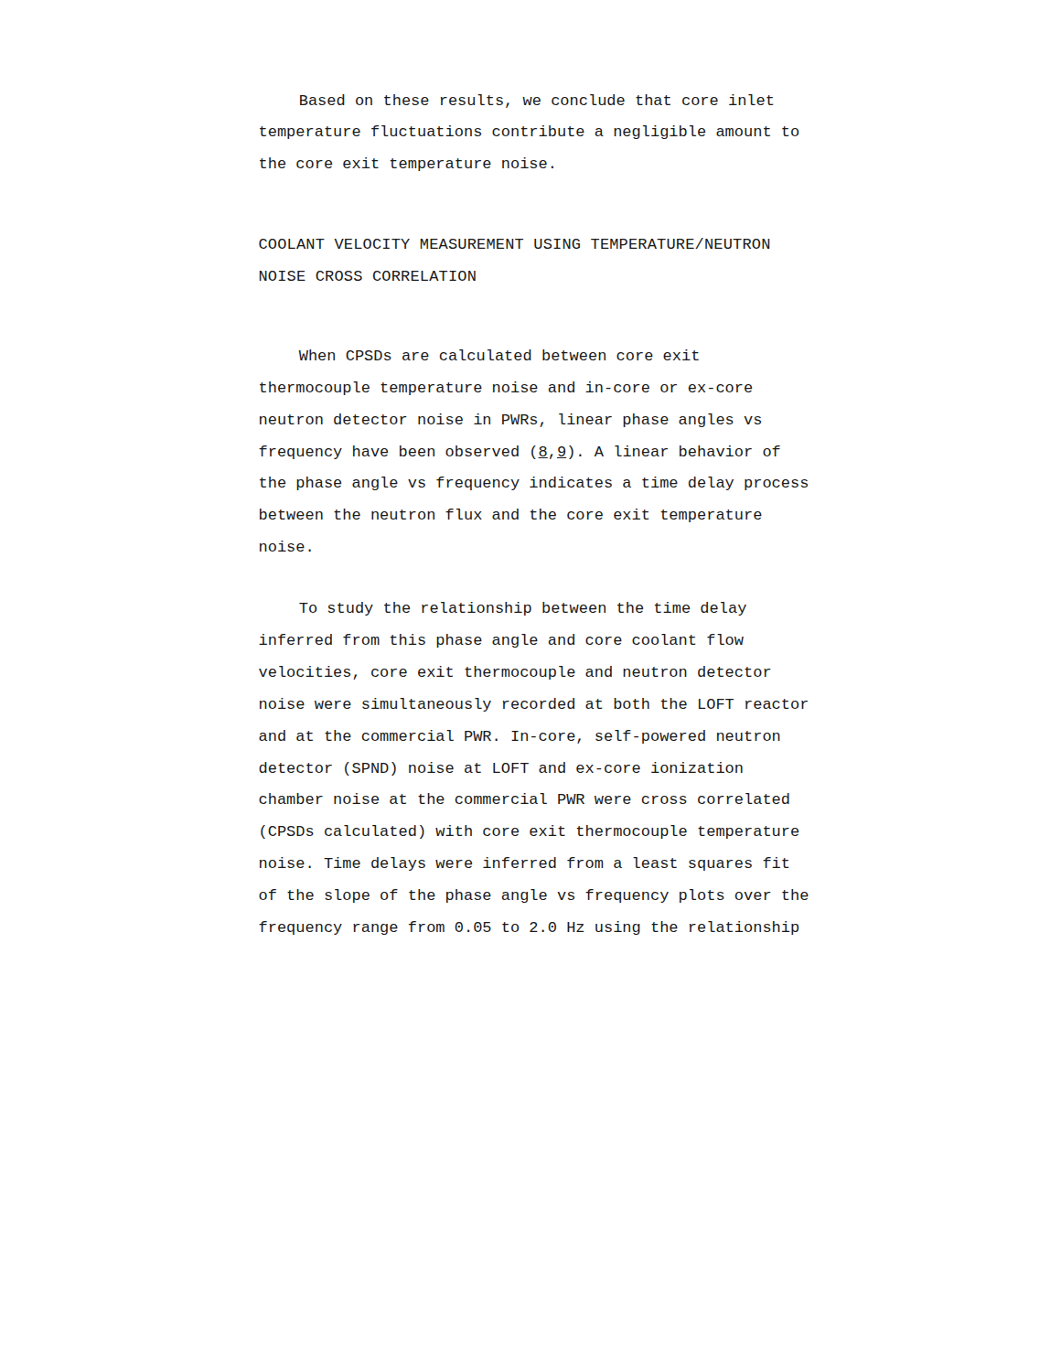Based on these results, we conclude that core inlet temperature fluctuations contribute a negligible amount to the core exit temperature noise.
COOLANT VELOCITY MEASUREMENT USING TEMPERATURE/NEUTRON
NOISE CROSS CORRELATION
When CPSDs are calculated between core exit thermocouple temperature noise and in-core or ex-core neutron detector noise in PWRs, linear phase angles vs frequency have been observed (8,9). A linear behavior of the phase angle vs frequency indicates a time delay process between the neutron flux and the core exit temperature noise.
To study the relationship between the time delay inferred from this phase angle and core coolant flow velocities, core exit thermocouple and neutron detector noise were simultaneously recorded at both the LOFT reactor and at the commercial PWR. In-core, self-powered neutron detector (SPND) noise at LOFT and ex-core ionization chamber noise at the commercial PWR were cross correlated (CPSDs calculated) with core exit thermocouple temperature noise. Time delays were inferred from a least squares fit of the slope of the phase angle vs frequency plots over the frequency range from 0.05 to 2.0 Hz using the relationship